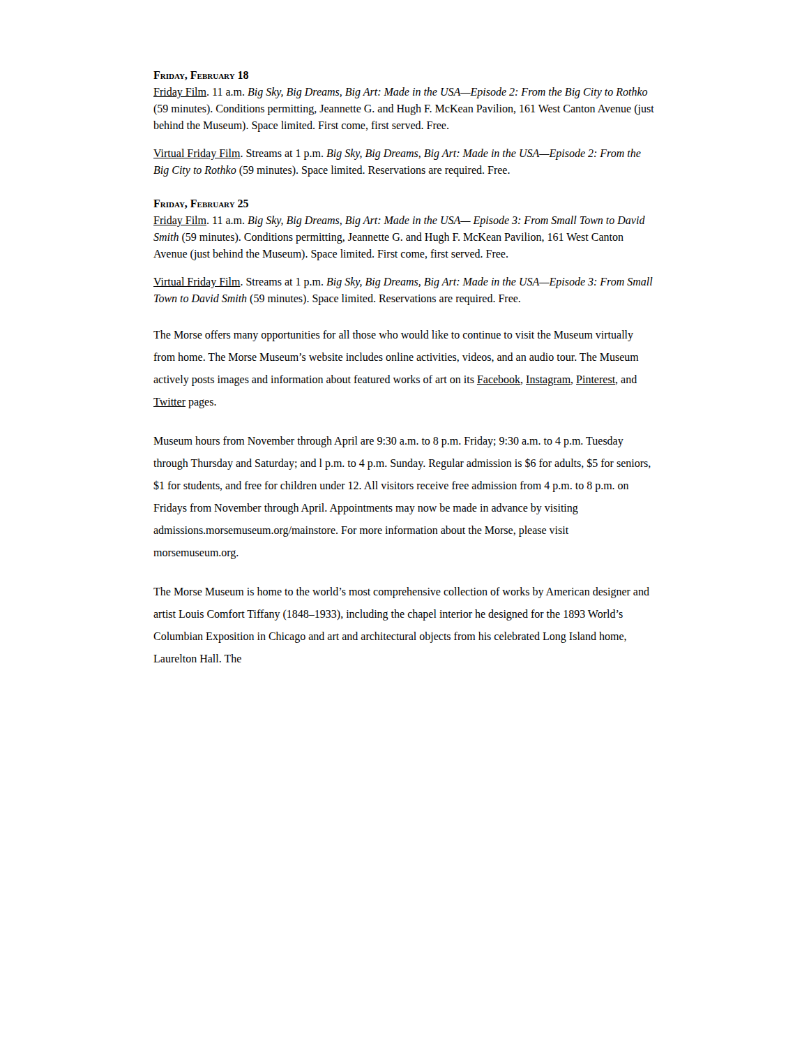Friday, February 18
Friday Film. 11 a.m. Big Sky, Big Dreams, Big Art: Made in the USA—Episode 2: From the Big City to Rothko (59 minutes). Conditions permitting, Jeannette G. and Hugh F. McKean Pavilion, 161 West Canton Avenue (just behind the Museum). Space limited. First come, first served. Free.
Virtual Friday Film. Streams at 1 p.m. Big Sky, Big Dreams, Big Art: Made in the USA—Episode 2: From the Big City to Rothko (59 minutes). Space limited. Reservations are required. Free.
Friday, February 25
Friday Film. 11 a.m. Big Sky, Big Dreams, Big Art: Made in the USA— Episode 3: From Small Town to David Smith (59 minutes). Conditions permitting, Jeannette G. and Hugh F. McKean Pavilion, 161 West Canton Avenue (just behind the Museum). Space limited. First come, first served. Free.
Virtual Friday Film. Streams at 1 p.m. Big Sky, Big Dreams, Big Art: Made in the USA—Episode 3: From Small Town to David Smith (59 minutes). Space limited. Reservations are required. Free.
The Morse offers many opportunities for all those who would like to continue to visit the Museum virtually from home. The Morse Museum’s website includes online activities, videos, and an audio tour. The Museum actively posts images and information about featured works of art on its Facebook, Instagram, Pinterest, and Twitter pages.
Museum hours from November through April are 9:30 a.m. to 8 p.m. Friday; 9:30 a.m. to 4 p.m. Tuesday through Thursday and Saturday; and l p.m. to 4 p.m. Sunday. Regular admission is $6 for adults, $5 for seniors, $1 for students, and free for children under 12. All visitors receive free admission from 4 p.m. to 8 p.m. on Fridays from November through April. Appointments may now be made in advance by visiting admissions.morsemuseum.org/mainstore. For more information about the Morse, please visit morsemuseum.org.
The Morse Museum is home to the world’s most comprehensive collection of works by American designer and artist Louis Comfort Tiffany (1848–1933), including the chapel interior he designed for the 1893 World’s Columbian Exposition in Chicago and art and architectural objects from his celebrated Long Island home, Laurelton Hall. The